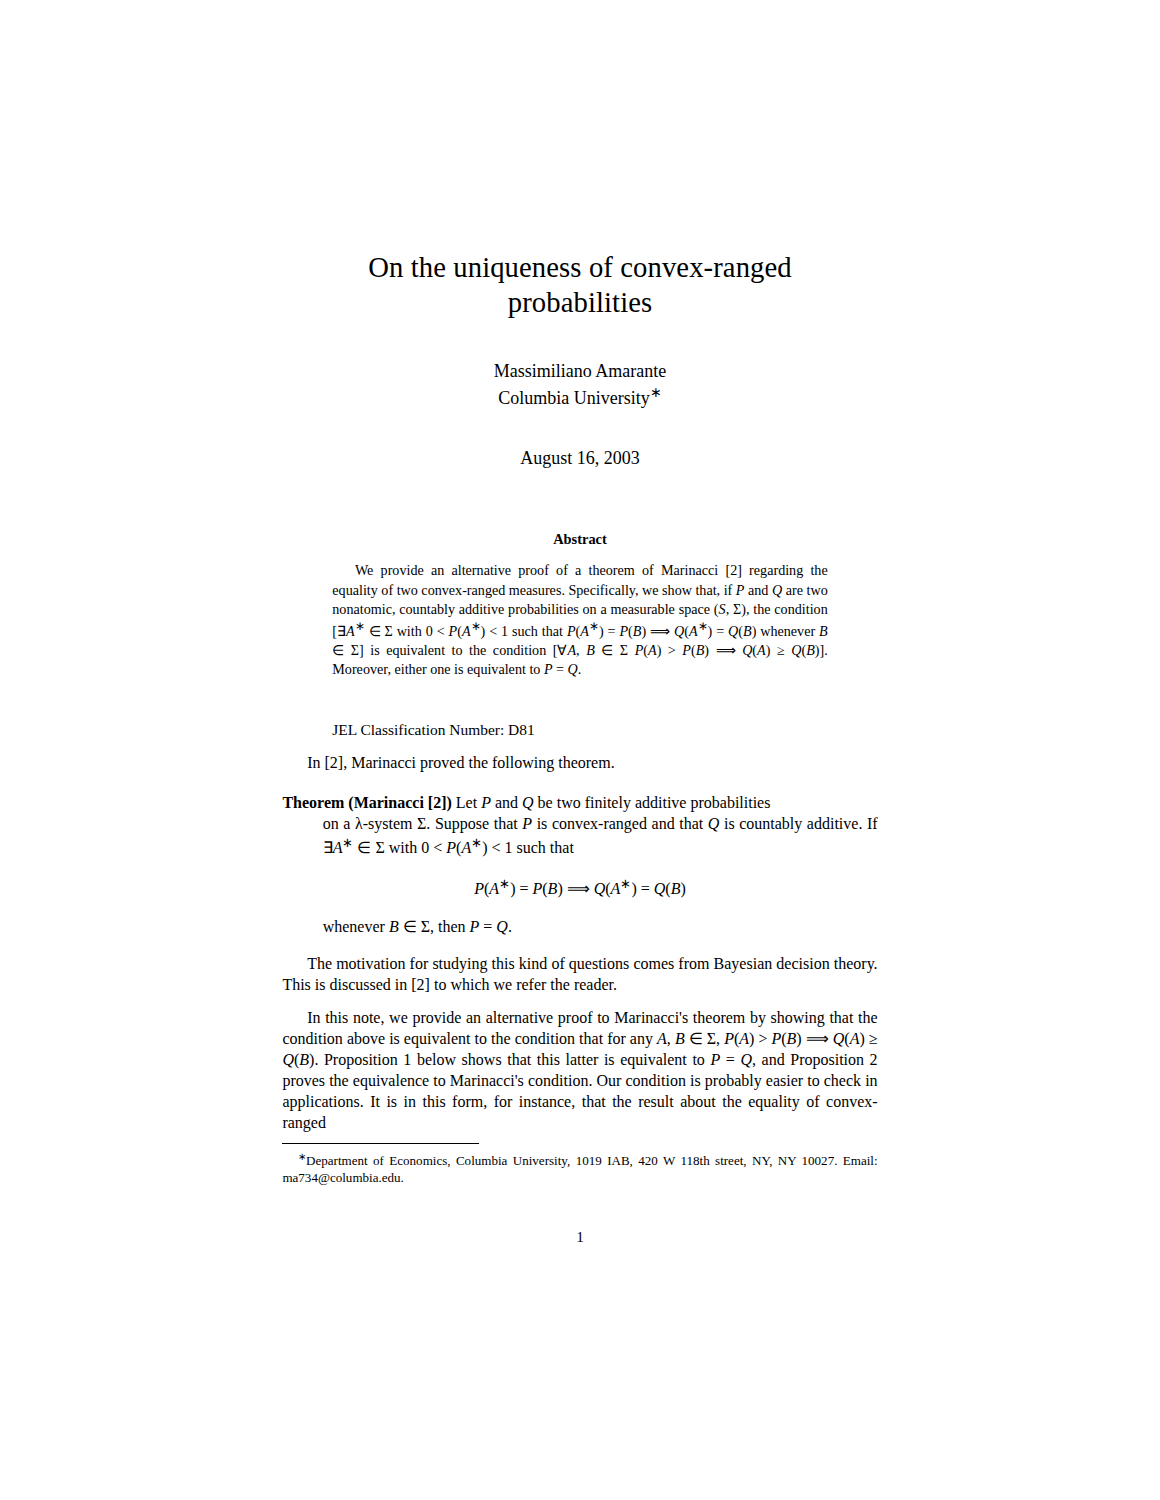On the uniqueness of convex-ranged
probabilities
Massimiliano Amarante
Columbia University∗
August 16, 2003
Abstract
We provide an alternative proof of a theorem of Marinacci [2] regarding the equality of two convex-ranged measures. Specifically, we show that, if P and Q are two nonatomic, countably additive probabilities on a measurable space (S, Σ), the condition [∃A∗ ∈ Σ with 0 < P(A∗) < 1 such that P(A∗) = P(B) ⟹ Q(A∗) = Q(B) whenever B ∈ Σ] is equivalent to the condition [∀A, B ∈ Σ P(A) > P(B) ⟹ Q(A) ≥ Q(B)]. Moreover, either one is equivalent to P = Q.
JEL Classification Number: D81
In [2], Marinacci proved the following theorem.
Theorem (Marinacci [2]) Let P and Q be two finitely additive probabilities
on a λ-system Σ. Suppose that P is convex-ranged and that Q is countably additive. If ∃A∗ ∈ Σ with 0 < P(A∗) < 1 such that
P(A∗) = P(B) ⟹ Q(A∗) = Q(B)
whenever B ∈ Σ, then P = Q.
The motivation for studying this kind of questions comes from Bayesian decision theory. This is discussed in [2] to which we refer the reader.
In this note, we provide an alternative proof to Marinacci's theorem by showing that the condition above is equivalent to the condition that for any A, B ∈ Σ, P(A) > P(B) ⟹ Q(A) ≥ Q(B). Proposition 1 below shows that this latter is equivalent to P = Q, and Proposition 2 proves the equivalence to Marinacci's condition. Our condition is probably easier to check in applications. It is in this form, for instance, that the result about the equality of convex-ranged
∗Department of Economics, Columbia University, 1019 IAB, 420 W 118th street, NY, NY 10027. Email: ma734@columbia.edu.
1